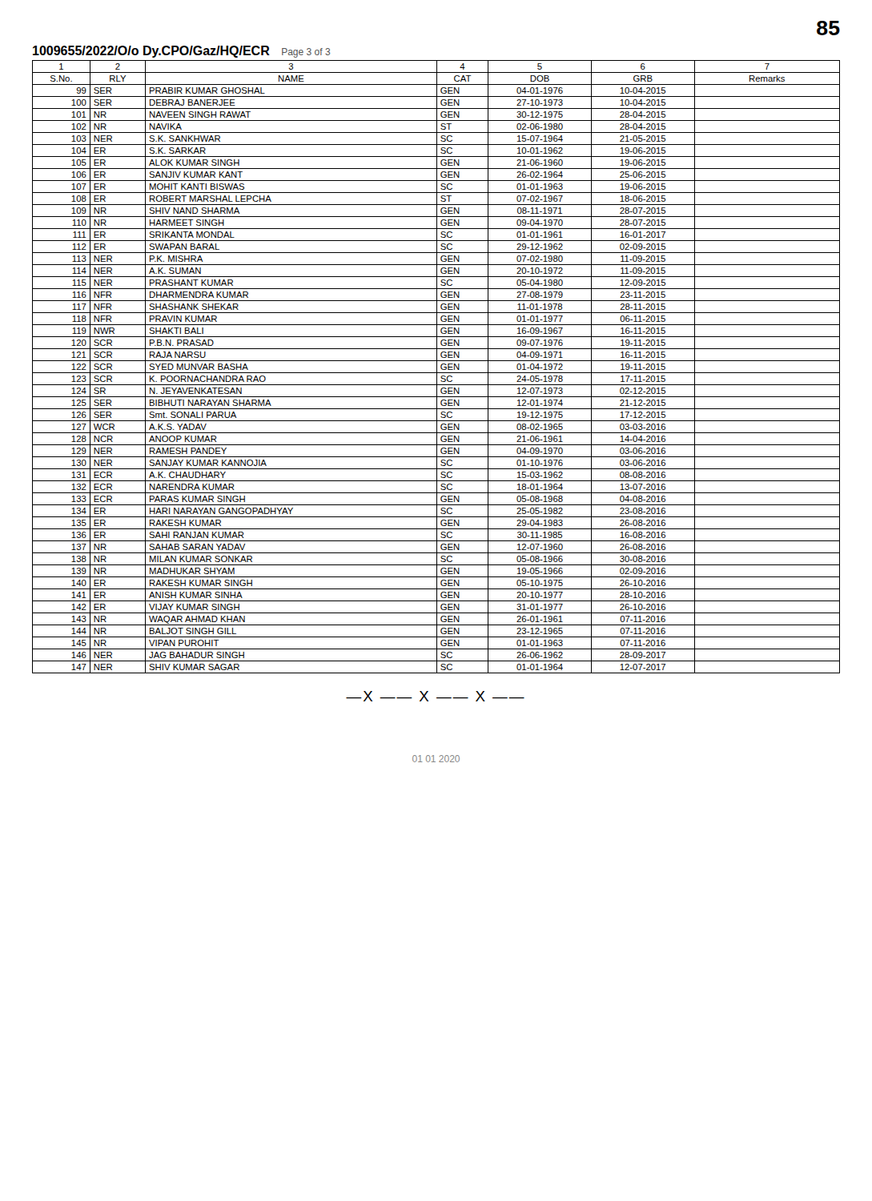85
1009655/2022/O/o Dy.CPO/Gaz/HQ/ECR Page 3 of 3
| 1 | 2 | 3 | 4 | 5 | 6 | 7 |
| S.No. | RLY | NAME | CAT | DOB | GRB | Remarks |
| 99 | SER | PRABIR KUMAR GHOSHAL | GEN | 04-01-1976 | 10-04-2015 | |
| 100 | SER | DEBRAJ BANERJEE | GEN | 27-10-1973 | 10-04-2015 | |
| 101 | NR | NAVEEN SINGH RAWAT | GEN | 30-12-1975 | 28-04-2015 | |
| 102 | NR | NAVIKA | ST | 02-06-1980 | 28-04-2015 | |
| 103 | NER | S.K. SANKHWAR | SC | 15-07-1964 | 21-05-2015 | |
| 104 | ER | S.K. SARKAR | SC | 10-01-1962 | 19-06-2015 | |
| 105 | ER | ALOK KUMAR SINGH | GEN | 21-06-1960 | 19-06-2015 | |
| 106 | ER | SANJIV KUMAR KANT | GEN | 26-02-1964 | 25-06-2015 | |
| 107 | ER | MOHIT KANTI BISWAS | SC | 01-01-1963 | 19-06-2015 | |
| 108 | ER | ROBERT MARSHAL LEPCHA | ST | 07-02-1967 | 18-06-2015 | |
| 109 | NR | SHIV NAND SHARMA | GEN | 08-11-1971 | 28-07-2015 | |
| 110 | NR | HARMEET SINGH | GEN | 09-04-1970 | 28-07-2015 | |
| 111 | ER | SRIKANTA MONDAL | SC | 01-01-1961 | 16-01-2017 | |
| 112 | ER | SWAPAN BARAL | SC | 29-12-1962 | 02-09-2015 | |
| 113 | NER | P.K. MISHRA | GEN | 07-02-1980 | 11-09-2015 | |
| 114 | NER | A.K. SUMAN | GEN | 20-10-1972 | 11-09-2015 | |
| 115 | NER | PRASHANT KUMAR | SC | 05-04-1980 | 12-09-2015 | |
| 116 | NFR | DHARMENDRA KUMAR | GEN | 27-08-1979 | 23-11-2015 | |
| 117 | NFR | SHASHANK SHEKAR | GEN | 11-01-1978 | 28-11-2015 | |
| 118 | NFR | PRAVIN KUMAR | GEN | 01-01-1977 | 06-11-2015 | |
| 119 | NWR | SHAKTI BALI | GEN | 16-09-1967 | 16-11-2015 | |
| 120 | SCR | P.B.N. PRASAD | GEN | 09-07-1976 | 19-11-2015 | |
| 121 | SCR | RAJA NARSU | GEN | 04-09-1971 | 16-11-2015 | |
| 122 | SCR | SYED MUNVAR BASHA | GEN | 01-04-1972 | 19-11-2015 | |
| 123 | SCR | K. POORNACHANDRA RAO | SC | 24-05-1978 | 17-11-2015 | |
| 124 | SR | N. JEYAVENKATESAN | GEN | 12-07-1973 | 02-12-2015 | |
| 125 | SER | BIBHUTI NARAYAN SHARMA | GEN | 12-01-1974 | 21-12-2015 | |
| 126 | SER | Smt. SONALI PARUA | SC | 19-12-1975 | 17-12-2015 | |
| 127 | WCR | A.K.S. YADAV | GEN | 08-02-1965 | 03-03-2016 | |
| 128 | NCR | ANOOP KUMAR | GEN | 21-06-1961 | 14-04-2016 | |
| 129 | NER | RAMESH PANDEY | GEN | 04-09-1970 | 03-06-2016 | |
| 130 | NER | SANJAY KUMAR KANNOJIA | SC | 01-10-1976 | 03-06-2016 | |
| 131 | ECR | A.K. CHAUDHARY | SC | 15-03-1962 | 08-08-2016 | |
| 132 | ECR | NARENDRA KUMAR | SC | 18-01-1964 | 13-07-2016 | |
| 133 | ECR | PARAS KUMAR SINGH | GEN | 05-08-1968 | 04-08-2016 | |
| 134 | ER | HARI NARAYAN GANGOPADHYAY | SC | 25-05-1982 | 23-08-2016 | |
| 135 | ER | RAKESH KUMAR | GEN | 29-04-1983 | 26-08-2016 | |
| 136 | ER | SAHI RANJAN KUMAR | SC | 30-11-1985 | 16-08-2016 | |
| 137 | NR | SAHAB SARAN YADAV | GEN | 12-07-1960 | 26-08-2016 | |
| 138 | NR | MILAN KUMAR SONKAR | SC | 05-08-1966 | 30-08-2016 | |
| 139 | NR | MADHUKAR SHYAM | GEN | 19-05-1966 | 02-09-2016 | |
| 140 | ER | RAKESH KUMAR SINGH | GEN | 05-10-1975 | 26-10-2016 | |
| 141 | ER | ANISH KUMAR SINHA | GEN | 20-10-1977 | 28-10-2016 | |
| 142 | ER | VIJAY KUMAR SINGH | GEN | 31-01-1977 | 26-10-2016 | |
| 143 | NR | WAQAR AHMAD KHAN | GEN | 26-01-1961 | 07-11-2016 | |
| 144 | NR | BALJOT SINGH GILL | GEN | 23-12-1965 | 07-11-2016 | |
| 145 | NR | VIPAN PUROHIT | GEN | 01-01-1963 | 07-11-2016 | |
| 146 | NER | JAG BAHADUR SINGH | SC | 26-06-1962 | 28-09-2017 | |
| 147 | NER | SHIV KUMAR SAGAR | SC | 01-01-1964 | 12-07-2017 | |
—X —— X —— X ——
01 01 2020